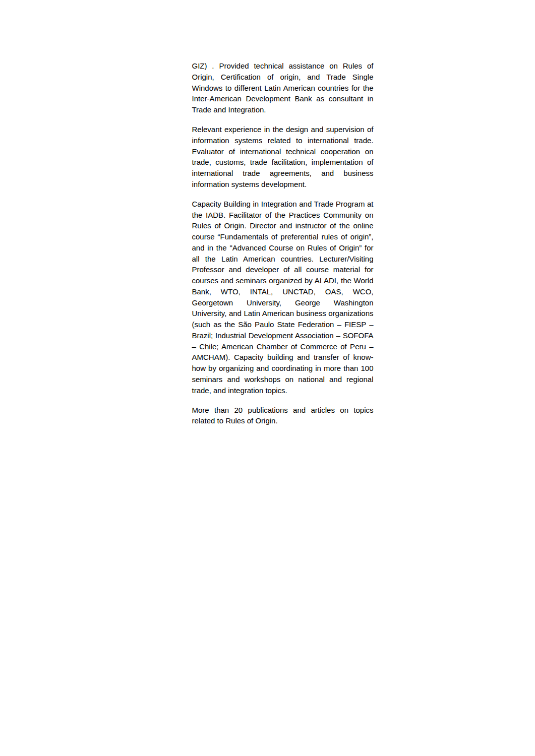GIZ) . Provided technical assistance on Rules of Origin, Certification of origin, and Trade Single Windows to different Latin American countries for the Inter-American Development Bank as consultant in Trade and Integration.
Relevant experience in the design and supervision of information systems related to international trade. Evaluator of international technical cooperation on trade, customs, trade facilitation, implementation of international trade agreements, and business information systems development.
Capacity Building in Integration and Trade Program at the IADB. Facilitator of the Practices Community on Rules of Origin. Director and instructor of the online course “Fundamentals of preferential rules of origin”, and in the "Advanced Course on Rules of Origin” for all the Latin American countries. Lecturer/Visiting Professor and developer of all course material for courses and seminars organized by ALADI, the World Bank, WTO, INTAL, UNCTAD, OAS, WCO, Georgetown University, George Washington University, and Latin American business organizations (such as the São Paulo State Federation – FIESP – Brazil; Industrial Development Association – SOFOFA – Chile; American Chamber of Commerce of Peru – AMCHAM). Capacity building and transfer of know-how by organizing and coordinating in more than 100 seminars and workshops on national and regional trade, and integration topics.
More than 20 publications and articles on topics related to Rules of Origin.